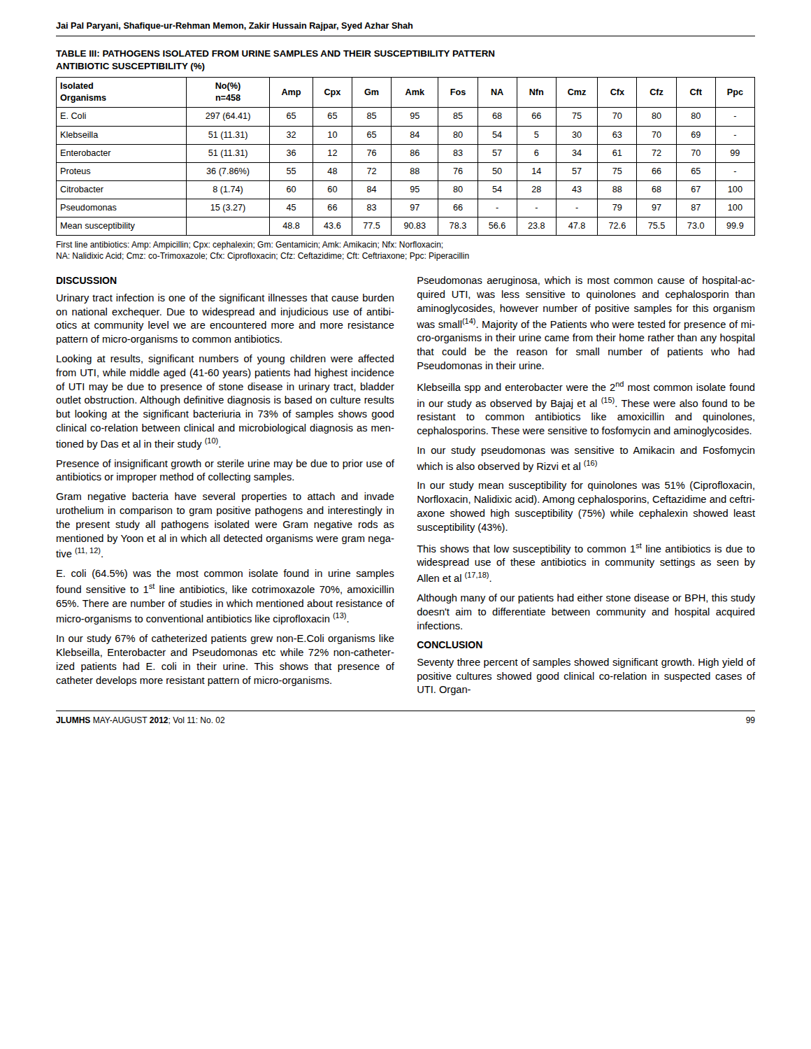Jai Pal Paryani, Shafique-ur-Rehman Memon, Zakir Hussain Rajpar, Syed Azhar Shah
Table III: Pathogens isolated from urine samples and their susceptibility pattern
Antibiotic susceptibility (%)
| Isolated Organisms | No(%) n=458 | Amp | Cpx | Gm | Amk | Fos | NA | Nfn | Cmz | Cfx | Cfz | Cft | Ppc |
| --- | --- | --- | --- | --- | --- | --- | --- | --- | --- | --- | --- | --- | --- |
| E. Coli | 297 (64.41) | 65 | 65 | 85 | 95 | 85 | 68 | 66 | 75 | 70 | 80 | 80 | - |
| Klebseilla | 51 (11.31) | 32 | 10 | 65 | 84 | 80 | 54 | 5 | 30 | 63 | 70 | 69 | - |
| Enterobacter | 51 (11.31) | 36 | 12 | 76 | 86 | 83 | 57 | 6 | 34 | 61 | 72 | 70 | 99 |
| Proteus | 36 (7.86%) | 55 | 48 | 72 | 88 | 76 | 50 | 14 | 57 | 75 | 66 | 65 | - |
| Citrobacter | 8 (1.74) | 60 | 60 | 84 | 95 | 80 | 54 | 28 | 43 | 88 | 68 | 67 | 100 |
| Pseudomonas | 15 (3.27) | 45 | 66 | 83 | 97 | 66 | - | - | - | 79 | 97 | 87 | 100 |
| Mean susceptibility | | 48.8 | 43.6 | 77.5 | 90.83 | 78.3 | 56.6 | 23.8 | 47.8 | 72.6 | 75.5 | 73.0 | 99.9 |
First line antibiotics: Amp: Ampicillin; Cpx: cephalexin; Gm: Gentamicin; Amk: Amikacin; Nfx: Norfloxacin;
NA: Nalidixic Acid; Cmz: co-Trimoxazole; Cfx: Ciprofloxacin; Cfz: Ceftazidime; Cft: Ceftriaxone; Ppc: Piperacillin
Discussion
Urinary tract infection is one of the significant illnesses that cause burden on national exchequer. Due to widespread and injudicious use of antibiotics at community level we are encountered more and more resistance pattern of micro-organisms to common antibiotics.
Looking at results, significant numbers of young children were affected from UTI, while middle aged (41-60 years) patients had highest incidence of UTI may be due to presence of stone disease in urinary tract, bladder outlet obstruction. Although definitive diagnosis is based on culture results but looking at the significant bacteriuria in 73% of samples shows good clinical co-relation between clinical and microbiological diagnosis as mentioned by Das et al in their study (10).
Presence of insignificant growth or sterile urine may be due to prior use of antibiotics or improper method of collecting samples.
Gram negative bacteria have several properties to attach and invade urothelium in comparison to gram positive pathogens and interestingly in the present study all pathogens isolated were Gram negative rods as mentioned by Yoon et al in which all detected organisms were gram negative (11, 12).
E. coli (64.5%) was the most common isolate found in urine samples found sensitive to 1st line antibiotics, like cotrimoxazole 70%, amoxicillin 65%. There are number of studies in which mentioned about resistance of micro-organisms to conventional antibiotics like ciprofloxacin (13).
In our study 67% of catheterized patients grew non-E.Coli organisms like Klebseilla, Enterobacter and Pseudomonas etc while 72% non-catheterized patients had E. coli in their urine. This shows that presence of catheter develops more resistant pattern of micro-organisms.
Pseudomonas aeruginosa, which is most common cause of hospital-acquired UTI, was less sensitive to quinolones and cephalosporin than aminoglycosides, however number of positive samples for this organism was small(14). Majority of the Patients who were tested for presence of micro-organisms in their urine came from their home rather than any hospital that could be the reason for small number of patients who had Pseudomonas in their urine.
Klebseilla spp and enterobacter were the 2nd most common isolate found in our study as observed by Bajaj et al (15). These were also found to be resistant to common antibiotics like amoxicillin and quinolones, cephalosporins. These were sensitive to fosfomycin and aminoglycosides.
In our study pseudomonas was sensitive to Amikacin and Fosfomycin which is also observed by Rizvi et al (16)
In our study mean susceptibility for quinolones was 51% (Ciprofloxacin, Norfloxacin, Nalidixic acid). Among cephalosporins, Ceftazidime and ceftriaxone showed high susceptibility (75%) while cephalexin showed least susceptibility (43%).
This shows that low susceptibility to common 1st line antibiotics is due to widespread use of these antibiotics in community settings as seen by Allen et al (17,18).
Although many of our patients had either stone disease or BPH, this study doesn't aim to differentiate between community and hospital acquired infections.
Conclusion
Seventy three percent of samples showed significant growth. High yield of positive cultures showed good clinical co-relation in suspected cases of UTI. Organ-
JLUMHS MAY-AUGUST 2012; Vol 11: No. 02 99